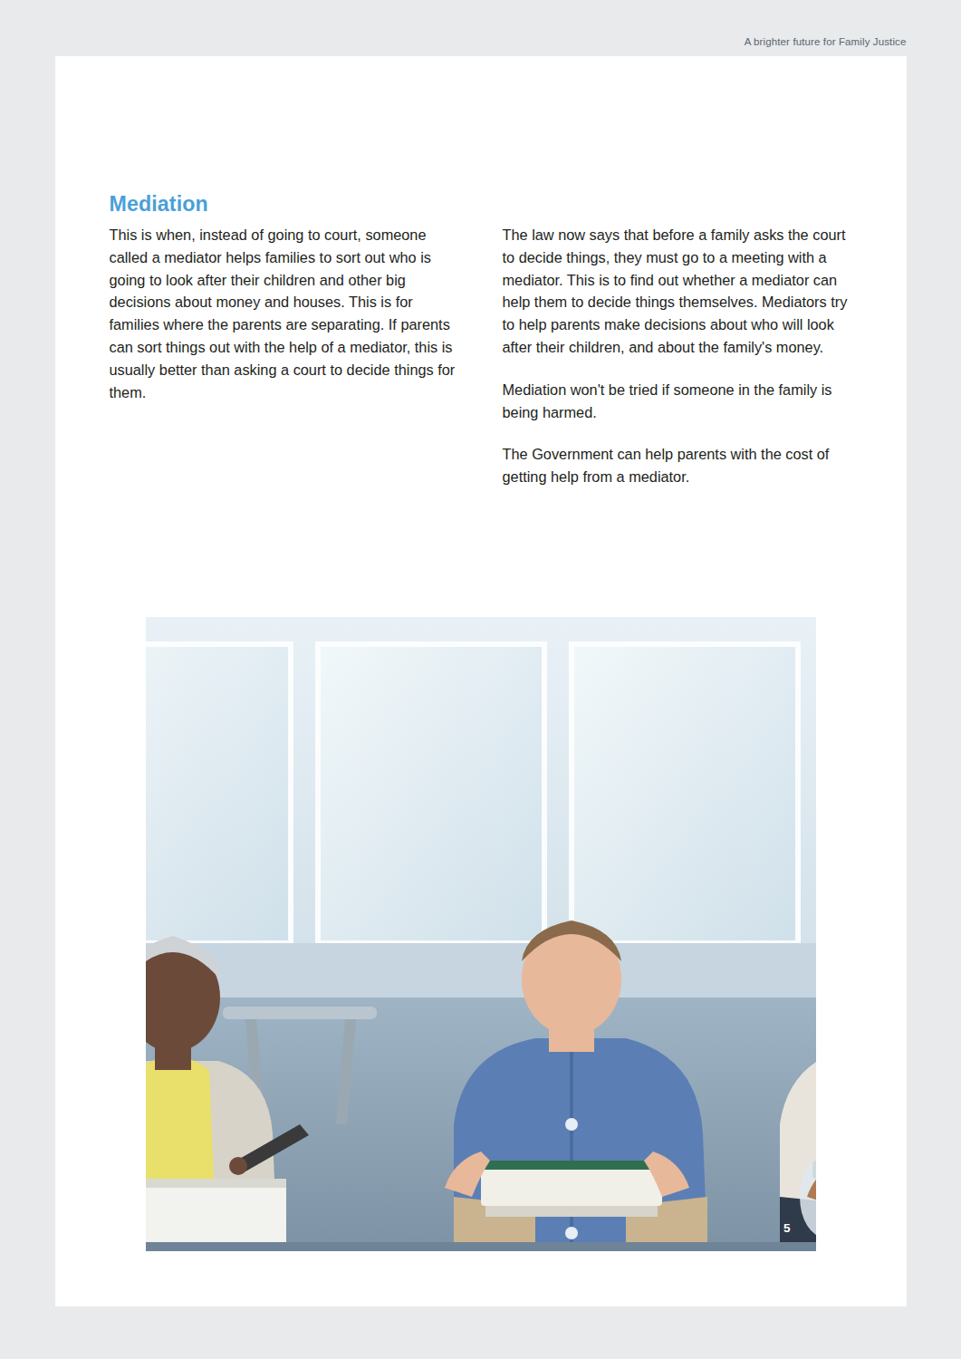A brighter future for Family Justice
Mediation
This is when, instead of going to court, someone called a mediator helps families to sort out who is going to look after their children and other big decisions about money and houses. This is for families where the parents are separating. If parents can sort things out with the help of a mediator, this is usually better than asking a court to decide things for them.
The law now says that before a family asks the court to decide things, they must go to a meeting with a mediator. This is to find out whether a mediator can help them to decide things themselves. Mediators try to help parents make decisions about who will look after their children, and about the family's money.
Mediation won't be tried if someone in the family is being harmed.
The Government can help parents with the cost of getting help from a mediator.
5